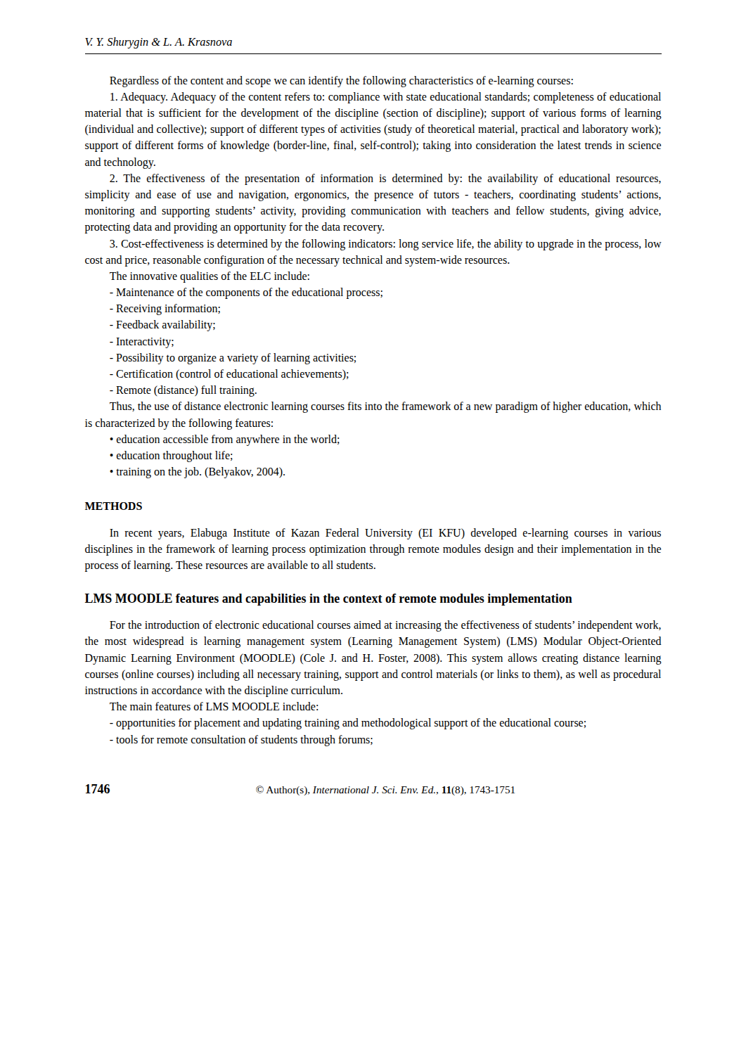V. Y. Shurygin & L. A. Krasnova
Regardless of the content and scope we can identify the following characteristics of e-learning courses:
1. Adequacy. Adequacy of the content refers to: compliance with state educational standards; completeness of educational material that is sufficient for the development of the discipline (section of discipline); support of various forms of learning (individual and collective); support of different types of activities (study of theoretical material, practical and laboratory work); support of different forms of knowledge (border-line, final, self-control); taking into consideration the latest trends in science and technology.
2. The effectiveness of the presentation of information is determined by: the availability of educational resources, simplicity and ease of use and navigation, ergonomics, the presence of tutors - teachers, coordinating students’ actions, monitoring and supporting students’ activity, providing communication with teachers and fellow students, giving advice, protecting data and providing an opportunity for the data recovery.
3. Cost-effectiveness is determined by the following indicators: long service life, the ability to upgrade in the process, low cost and price, reasonable configuration of the necessary technical and system-wide resources.
The innovative qualities of the ELC include:
- Maintenance of the components of the educational process;
- Receiving information;
- Feedback availability;
- Interactivity;
- Possibility to organize a variety of learning activities;
- Certification (control of educational achievements);
- Remote (distance) full training.
Thus, the use of distance electronic learning courses fits into the framework of a new paradigm of higher education, which is characterized by the following features:
• education accessible from anywhere in the world;
• education throughout life;
• training on the job. (Belyakov, 2004).
Methods
In recent years, Elabuga Institute of Kazan Federal University (EI KFU) developed e-learning courses in various disciplines in the framework of learning process optimization through remote modules design and their implementation in the process of learning. These resources are available to all students.
LMS MOODLE features and capabilities in the context of remote modules implementation
For the introduction of electronic educational courses aimed at increasing the effectiveness of students’ independent work, the most widespread is learning management system (Learning Management System) (LMS) Modular Object-Oriented Dynamic Learning Environment (MOODLE) (Cole J. and H. Foster, 2008). This system allows creating distance learning courses (online courses) including all necessary training, support and control materials (or links to them), as well as procedural instructions in accordance with the discipline curriculum.
The main features of LMS MOODLE include:
- opportunities for placement and updating training and methodological support of the educational course;
- tools for remote consultation of students through forums;
1746 © Author(s), International J. Sci. Env. Ed., 11(8), 1743-1751